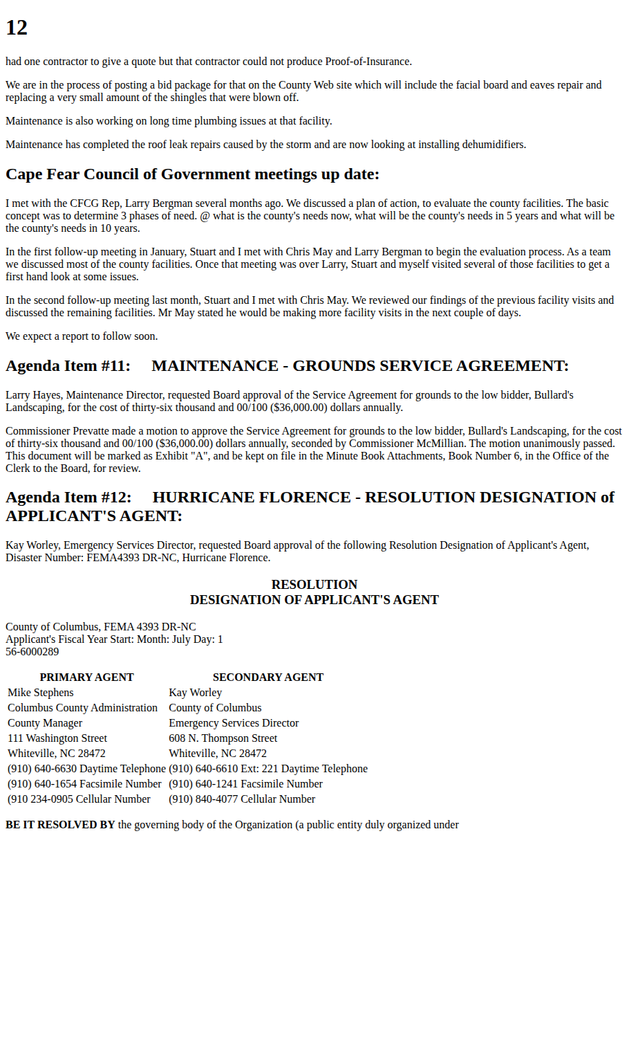12
had one contractor to give a quote but that contractor could not produce Proof-of-Insurance.
We are in the process of posting a bid package for that on the County Web site which will include the facial board and eaves repair and replacing a very small amount of the shingles that were blown off.
Maintenance is also working on long time plumbing issues at that facility.
Maintenance has completed the roof leak repairs caused by the storm and are now looking at installing dehumidifiers.
Cape Fear Council of Government meetings up date:
I met with the CFCG Rep, Larry Bergman several months ago. We discussed a plan of action, to evaluate the county facilities. The basic concept was to determine 3 phases of need. @ what is the county's needs now, what will be the county's needs in 5 years and what will be the county's needs in 10 years.
In the first follow-up meeting in January, Stuart and I met with Chris May and Larry Bergman to begin the evaluation process. As a team we discussed most of the county facilities. Once that meeting was over Larry, Stuart and myself visited several of those facilities to get a first hand look at some issues.
In the second follow-up meeting last month, Stuart and I met with Chris May. We reviewed our findings of the previous facility visits and discussed the remaining facilities. Mr May stated he would be making more facility visits in the next couple of days.
We expect a report to follow soon.
Agenda Item #11: MAINTENANCE - GROUNDS SERVICE AGREEMENT:
Larry Hayes, Maintenance Director, requested Board approval of the Service Agreement for grounds to the low bidder, Bullard's Landscaping, for the cost of thirty-six thousand and 00/100 ($36,000.00) dollars annually.
Commissioner Prevatte made a motion to approve the Service Agreement for grounds to the low bidder, Bullard's Landscaping, for the cost of thirty-six thousand and 00/100 ($36,000.00) dollars annually, seconded by Commissioner McMillian. The motion unanimously passed. This document will be marked as Exhibit "A", and be kept on file in the Minute Book Attachments, Book Number 6, in the Office of the Clerk to the Board, for review.
Agenda Item #12: HURRICANE FLORENCE - RESOLUTION DESIGNATION of APPLICANT'S AGENT:
Kay Worley, Emergency Services Director, requested Board approval of the following Resolution Designation of Applicant's Agent, Disaster Number: FEMA4393 DR-NC, Hurricane Florence.
RESOLUTION
DESIGNATION OF APPLICANT'S AGENT
County of Columbus, FEMA 4393 DR-NC
Applicant's Fiscal Year Start: Month: July Day: 1
56-6000289
| PRIMARY AGENT | SECONDARY AGENT |
| --- | --- |
| Mike Stephens | Kay Worley |
| Columbus County Administration | County of Columbus |
| County Manager | Emergency Services Director |
| 111 Washington Street | 608 N. Thompson Street |
| Whiteville, NC 28472 | Whiteville, NC 28472 |
| (910) 640-6630 Daytime Telephone | (910) 640-6610 Ext: 221 Daytime Telephone |
| (910) 640-1654 Facsimile Number | (910) 640-1241 Facsimile Number |
| (910 234-0905 Cellular Number | (910) 840-4077 Cellular Number |
BE IT RESOLVED BY the governing body of the Organization (a public entity duly organized under